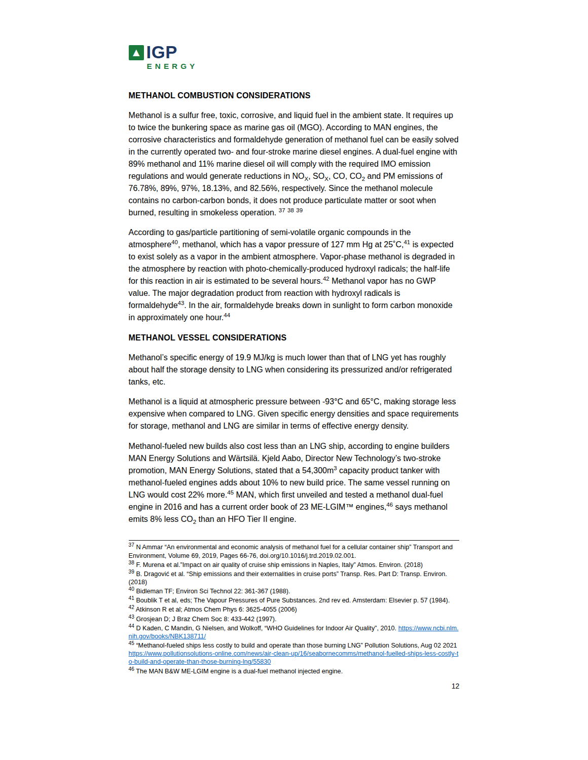▲IGP
ENERGY
METHANOL COMBUSTION CONSIDERATIONS
Methanol is a sulfur free, toxic, corrosive, and liquid fuel in the ambient state. It requires up to twice the bunkering space as marine gas oil (MGO). According to MAN engines, the corrosive characteristics and formaldehyde generation of methanol fuel can be easily solved in the currently operated two- and four-stroke marine diesel engines. A dual-fuel engine with 89% methanol and 11% marine diesel oil will comply with the required IMO emission regulations and would generate reductions in NOX, SOX, CO, CO2 and PM emissions of 76.78%, 89%, 97%, 18.13%, and 82.56%, respectively. Since the methanol molecule contains no carbon-carbon bonds, it does not produce particulate matter or soot when burned, resulting in smokeless operation. 37 38 39
According to gas/particle partitioning of semi-volatile organic compounds in the atmosphere40, methanol, which has a vapor pressure of 127 mm Hg at 25˚C,41 is expected to exist solely as a vapor in the ambient atmosphere. Vapor-phase methanol is degraded in the atmosphere by reaction with photo-chemically-produced hydroxyl radicals; the half-life for this reaction in air is estimated to be several hours.42 Methanol vapor has no GWP value. The major degradation product from reaction with hydroxyl radicals is formaldehyde43. In the air, formaldehyde breaks down in sunlight to form carbon monoxide in approximately one hour.44
METHANOL VESSEL CONSIDERATIONS
Methanol’s specific energy of 19.9 MJ/kg is much lower than that of LNG yet has roughly about half the storage density to LNG when considering its pressurized and/or refrigerated tanks, etc.
Methanol is a liquid at atmospheric pressure between -93°C and 65°C, making storage less expensive when compared to LNG. Given specific energy densities and space requirements for storage, methanol and LNG are similar in terms of effective energy density.
Methanol-fueled new builds also cost less than an LNG ship, according to engine builders MAN Energy Solutions and Wärtsilä. Kjeld Aabo, Director New Technology’s two-stroke promotion, MAN Energy Solutions, stated that a 54,300m3 capacity product tanker with methanol-fueled engines adds about 10% to new build price. The same vessel running on LNG would cost 22% more.45 MAN, which first unveiled and tested a methanol dual-fuel engine in 2016 and has a current order book of 23 ME-LGIM™ engines,46 says methanol emits 8% less CO2 than an HFO Tier II engine.
37 N Ammar “An environmental and economic analysis of methanol fuel for a cellular container ship” Transport and Environment, Volume 69, 2019, Pages 66-76, doi.org/10.1016/j.trd.2019.02.001.
38 F. Murena et al.”Impact on air quality of cruise ship emissions in Naples, Italy” Atmos. Environ. (2018)
39 B. Dragović et al. “Ship emissions and their externalities in cruise ports” Transp. Res. Part D: Transp. Environ. (2018)
40 Bidleman TF; Environ Sci Technol 22: 361-367 (1988).
41 Boublik T et al, eds; The Vapour Pressures of Pure Substances. 2nd rev ed. Amsterdam: Elsevier p. 57 (1984).
42 Atkinson R et al; Atmos Chem Phys 6: 3625-4055 (2006)
43 Grosjean D; J Braz Chem Soc 8: 433-442 (1997).
44 D Kaden, C Mandin, G Nielsen, and Wolkoff, “WHO Guidelines for Indoor Air Quality”, 2010. https://www.ncbi.nlm.nih.gov/books/NBK138711/
45 “Methanol-fueled ships less costly to build and operate than those burning LNG” Pollution Solutions, Aug 02 2021 https://www.pollutionsolutions-online.com/news/air-clean-up/16/seabornecomms/methanol-fuelled-ships-less-costly-to-build-and-operate-than-those-burning-lng/55830
46 The MAN B&W ME-LGIM engine is a dual-fuel methanol injected engine.
12